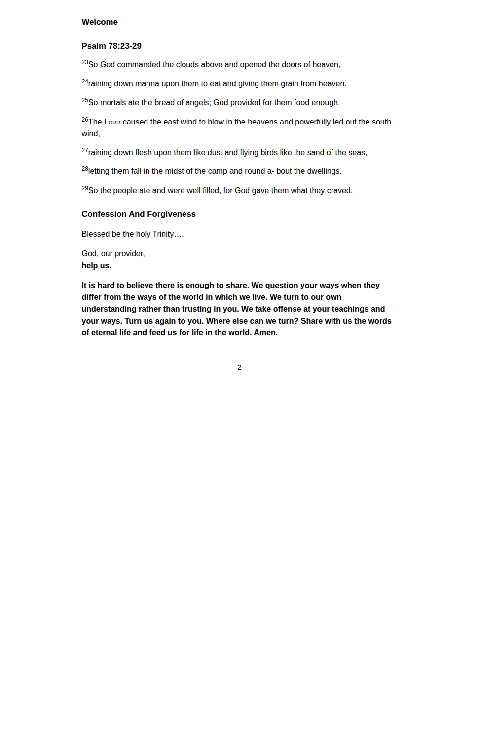Welcome
Psalm 78:23-29
23 So God commanded the clouds above and opened the doors of heaven,
24raining down manna upon them to eat and giving them grain from heaven.
25 So mortals ate the bread of angels; God provided for them food enough.
26 The Lord caused the east wind to blow in the heavens and powerfully led out the south wind,
27raining down flesh upon them like dust and flying birds like the sand of the seas,
28letting them fall in the midst of the camp and round a- bout the dwellings.
29 So the people ate and were well filled, for God gave them what they craved.
Confession And Forgiveness
Blessed be the holy Trinity….
God, our provider,
help us.
It is hard to believe there is enough to share. We question your ways when they differ from the ways of the world in which we live. We turn to our own understanding rather than trusting in you. We take offense at your teachings and your ways. Turn us again to you. Where else can we turn? Share with us the words of eternal life and feed us for life in the world. Amen.
2